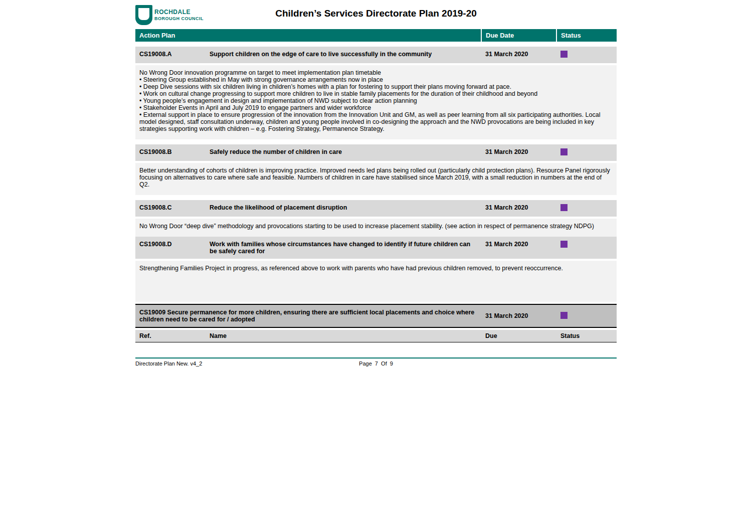ROCHDALE BOROUGH COUNCIL
Children’s Services Directorate Plan 2019-20
| Action Plan | Due Date | Status |
| --- | --- | --- |
| CS19008.A | Support children on the edge of care to live successfully in the community | 31 March 2020 | |
| No Wrong Door innovation programme on target to meet implementation plan timetable • Steering Group established in May with strong governance arrangements now in place • Deep Dive sessions with six children living in children’s homes with a plan for fostering to support their plans moving forward at pace. • Work on cultural change progressing to support more children to live in stable family placements for the duration of their childhood and beyond • Young people’s engagement in design and implementation of NWD subject to clear action planning • Stakeholder Events in April and July 2019 to engage partners and wider workforce • External support in place to ensure progression of the innovation from the Innovation Unit and GM, as well as peer learning from all six participating authorities. Local model designed, staff consultation underway, children and young people involved in co-designing the approach and the NWD provocations are being included in key strategies supporting work with children – e.g. Fostering Strategy, Permanence Strategy. |
| CS19008.B | Safely reduce the number of children in care | 31 March 2020 | |
| Better understanding of cohorts of children is improving practice. Improved needs led plans being rolled out (particularly child protection plans). Resource Panel rigorously focusing on alternatives to care where safe and feasible. Numbers of children in care have stabilised since March 2019, with a small reduction in numbers at the end of Q2. |
| CS19008.C | Reduce the likelihood of placement disruption | 31 March 2020 | |
| No Wrong Door “deep dive” methodology and provocations starting to be used to increase placement stability. (see action in respect of permanence strategy NDPG) |
| CS19008.D | Work with families whose circumstances have changed to identify if future children can be safely cared for | 31 March 2020 | |
| Strengthening Families Project in progress, as referenced above to work with parents who have had previous children removed, to prevent reoccurrence. |
| CS19009 Secure permanence for more children, ensuring there are sufficient local placements and choice where children need to be cared for / adopted | 31 March 2020 | |
| Ref. | Name | Due | Status |
Directorate Plan New. v4_2
Page 7 Of 9